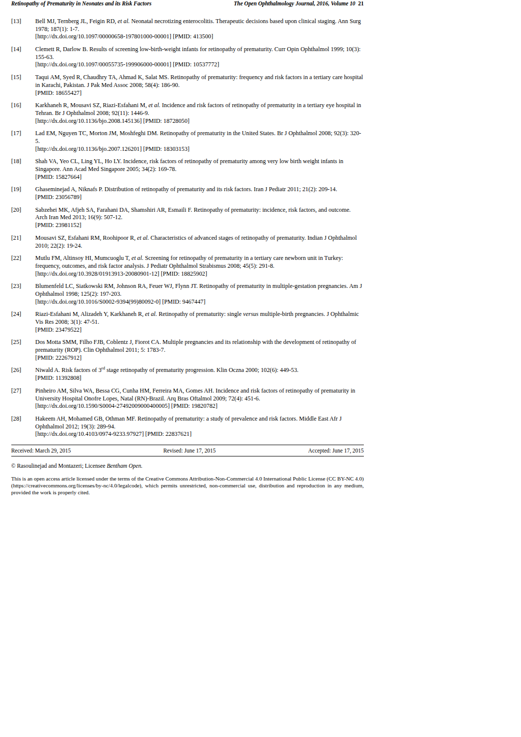Retinopathy of Prematurity in Neonates and its Risk Factors
The Open Ophthalmology Journal, 2016, Volume 10 21
[13] Bell MJ, Ternberg JL, Feigin RD, et al. Neonatal necrotizing enterocolitis. Therapeutic decisions based upon clinical staging. Ann Surg 1978; 187(1): 1-7. [http://dx.doi.org/10.1097/00000658-197801000-00001] [PMID: 413500]
[14] Clemett R, Darlow B. Results of screening low-birth-weight infants for retinopathy of prematurity. Curr Opin Ophthalmol 1999; 10(3): 155-63. [http://dx.doi.org/10.1097/00055735-199906000-00001] [PMID: 10537772]
[15] Taqui AM, Syed R, Chaudhry TA, Ahmad K, Salat MS. Retinopathy of prematurity: frequency and risk factors in a tertiary care hospital in Karachi, Pakistan. J Pak Med Assoc 2008; 58(4): 186-90. [PMID: 18655427]
[16] Karkhaneh R, Mousavi SZ, Riazi-Esfahani M, et al. Incidence and risk factors of retinopathy of prematurity in a tertiary eye hospital in Tehran. Br J Ophthalmol 2008; 92(11): 1446-9. [http://dx.doi.org/10.1136/bjo.2008.145136] [PMID: 18728050]
[17] Lad EM, Nguyen TC, Morton JM, Moshfeghi DM. Retinopathy of prematurity in the United States. Br J Ophthalmol 2008; 92(3): 320-5. [http://dx.doi.org/10.1136/bjo.2007.126201] [PMID: 18303153]
[18] Shah VA, Yeo CL, Ling YL, Ho LY. Incidence, risk factors of retinopathy of prematurity among very low birth weight infants in Singapore. Ann Acad Med Singapore 2005; 34(2): 169-78. [PMID: 15827664]
[19] Ghaseminejad A, Niknafs P. Distribution of retinopathy of prematurity and its risk factors. Iran J Pediatr 2011; 21(2): 209-14. [PMID: 23056789]
[20] Sabzehei MK, Afjeh SA, Farahani DA, Shamshiri AR, Esmaili F. Retinopathy of prematurity: incidence, risk factors, and outcome. Arch Iran Med 2013; 16(9): 507-12. [PMID: 23981152]
[21] Mousavi SZ, Esfahani RM, Roohipoor R, et al. Characteristics of advanced stages of retinopathy of prematurity. Indian J Ophthalmol 2010; 22(2): 19-24.
[22] Mutlu FM, Altinsoy HI, Mumcuoglu T, et al. Screening for retinopathy of prematurity in a tertiary care newborn unit in Turkey: frequency, outcomes, and risk factor analysis. J Pediatr Ophthalmol Strabismus 2008; 45(5): 291-8. [http://dx.doi.org/10.3928/01913913-20080901-12] [PMID: 18825902]
[23] Blumenfeld LC, Siatkowski RM, Johnson RA, Feuer WJ, Flynn JT. Retinopathy of prematurity in multiple-gestation pregnancies. Am J Ophthalmol 1998; 125(2): 197-203. [http://dx.doi.org/10.1016/S0002-9394(99)80092-0] [PMID: 9467447]
[24] Riazi-Esfahani M, Alizadeh Y, Karkhaneh R, et al. Retinopathy of prematurity: single versus multiple-birth pregnancies. J Ophthalmic Vis Res 2008; 3(1): 47-51. [PMID: 23479522]
[25] Dos Motta SMM, Filho FJB, Coblentz J, Fiorot CA. Multiple pregnancies and its relationship with the development of retinopathy of prematurity (ROP). Clin Ophthalmol 2011; 5: 1783-7. [PMID: 22267912]
[26] Niwald A. Risk factors of 3rd stage retinopathy of prematurity progression. Klin Oczna 2000; 102(6): 449-53. [PMID: 11392808]
[27] Pinheiro AM, Silva WA, Bessa CG, Cunha HM, Ferreira MA, Gomes AH. Incidence and risk factors of retinopathy of prematurity in University Hospital Onofre Lopes, Natal (RN)-Brazil. Arq Bras Oftalmol 2009; 72(4): 451-6. [http://dx.doi.org/10.1590/S0004-27492009000400005] [PMID: 19820782]
[28] Hakeem AH, Mohamed GB, Othman MF. Retinopathy of prematurity: a study of prevalence and risk factors. Middle East Afr J Ophthalmol 2012; 19(3): 289-94. [http://dx.doi.org/10.4103/0974-9233.97927] [PMID: 22837621]
Received: March 29, 2015 Revised: June 17, 2015 Accepted: June 17, 2015
© Rasoulinejad and Montazeri; Licensee Bentham Open.
This is an open access article licensed under the terms of the Creative Commons Attribution-Non-Commercial 4.0 International Public License (CC BY-NC 4.0) (https://creativecommons.org/licenses/by-nc/4.0/legalcode), which permits unrestricted, non-commercial use, distribution and reproduction in any medium, provided the work is properly cited.